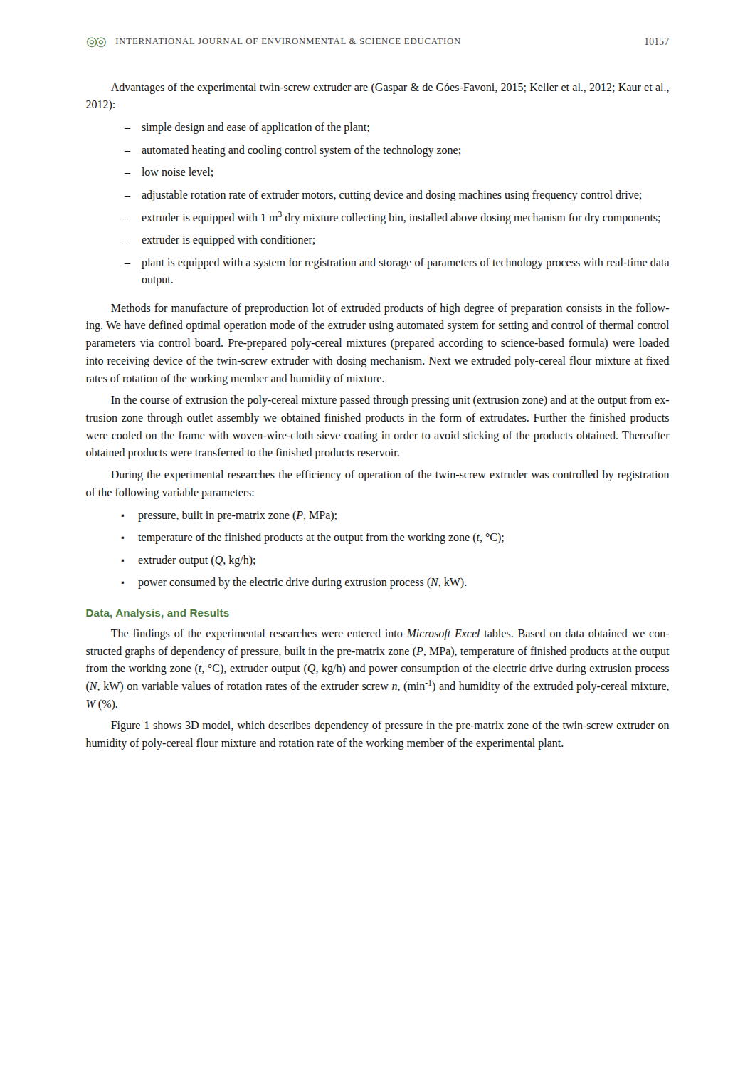◎◎ International Journal of Environmental & Science Education 10157
Advantages of the experimental twin-screw extruder are (Gaspar & de Góes-Favoni, 2015; Keller et al., 2012; Kaur et al., 2012):
simple design and ease of application of the plant;
automated heating and cooling control system of the technology zone;
low noise level;
adjustable rotation rate of extruder motors, cutting device and dosing machines using frequency control drive;
extruder is equipped with 1 m3 dry mixture collecting bin, installed above dosing mechanism for dry components;
extruder is equipped with conditioner;
plant is equipped with a system for registration and storage of parameters of technology process with real-time data output.
Methods for manufacture of preproduction lot of extruded products of high degree of preparation consists in the following. We have defined optimal operation mode of the extruder using automated system for setting and control of thermal control parameters via control board. Pre-prepared poly-cereal mixtures (prepared according to science-based formula) were loaded into receiving device of the twin-screw extruder with dosing mechanism. Next we extruded poly-cereal flour mixture at fixed rates of rotation of the working member and humidity of mixture.
In the course of extrusion the poly-cereal mixture passed through pressing unit (extrusion zone) and at the output from extrusion zone through outlet assembly we obtained finished products in the form of extrudates. Further the finished products were cooled on the frame with woven-wire-cloth sieve coating in order to avoid sticking of the products obtained. Thereafter obtained products were transferred to the finished products reservoir.
During the experimental researches the efficiency of operation of the twin-screw extruder was controlled by registration of the following variable parameters:
pressure, built in pre-matrix zone (P, MPa);
temperature of the finished products at the output from the working zone (t, °C);
extruder output (Q, kg/h);
power consumed by the electric drive during extrusion process (N, kW).
Data, Analysis, and Results
The findings of the experimental researches were entered into Microsoft Excel tables. Based on data obtained we constructed graphs of dependency of pressure, built in the pre-matrix zone (P, MPa), temperature of finished products at the output from the working zone (t, °C), extruder output (Q, kg/h) and power consumption of the electric drive during extrusion process (N, kW) on variable values of rotation rates of the extruder screw n, (min-1) and humidity of the extruded poly-cereal mixture, W (%).
Figure 1 shows 3D model, which describes dependency of pressure in the pre-matrix zone of the twin-screw extruder on humidity of poly-cereal flour mixture and rotation rate of the working member of the experimental plant.